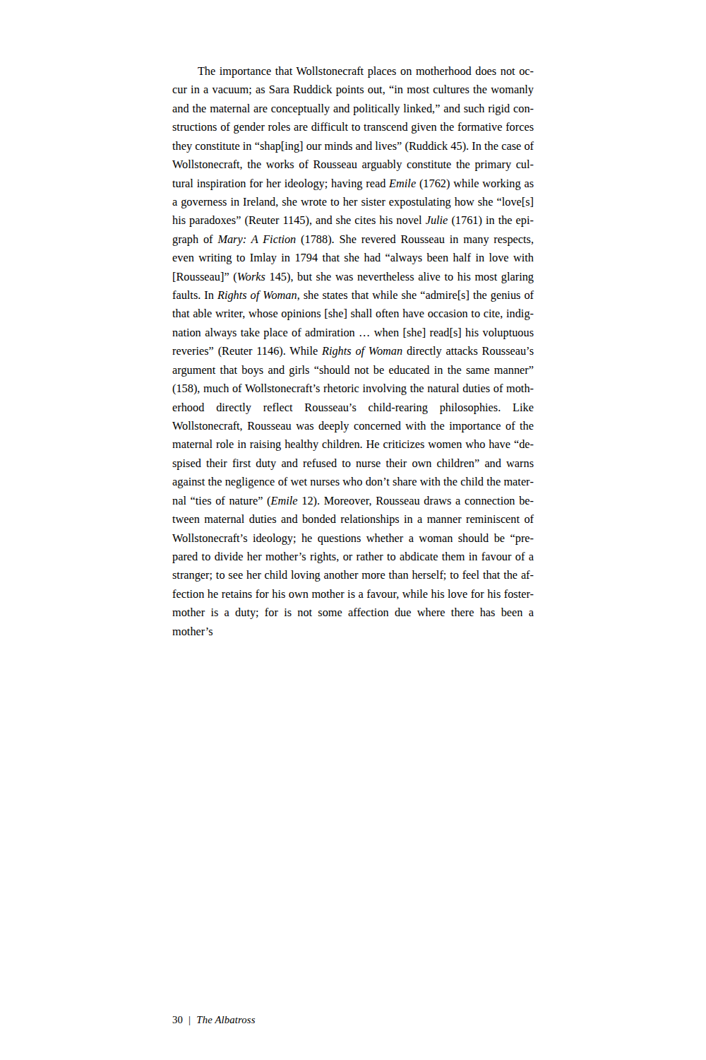The importance that Wollstonecraft places on motherhood does not occur in a vacuum; as Sara Ruddick points out, “in most cultures the womanly and the maternal are conceptually and politically linked,” and such rigid constructions of gender roles are difficult to transcend given the formative forces they constitute in “shap[ing] our minds and lives” (Ruddick 45). In the case of Wollstonecraft, the works of Rousseau arguably constitute the primary cultural inspiration for her ideology; having read Emile (1762) while working as a governess in Ireland, she wrote to her sister expostulating how she “love[s] his paradoxes” (Reuter 1145), and she cites his novel Julie (1761) in the epigraph of Mary: A Fiction (1788). She revered Rousseau in many respects, even writing to Imlay in 1794 that she had “always been half in love with [Rousseau]” (Works 145), but she was nevertheless alive to his most glaring faults. In Rights of Woman, she states that while she “admire[s] the genius of that able writer, whose opinions [she] shall often have occasion to cite, indignation always take place of admiration … when [she] read[s] his voluptuous reveries” (Reuter 1146). While Rights of Woman directly attacks Rousseau’s argument that boys and girls “should not be educated in the same manner” (158), much of Wollstonecraft’s rhetoric involving the natural duties of motherhood directly reflect Rousseau’s child-rearing philosophies. Like Wollstonecraft, Rousseau was deeply concerned with the importance of the maternal role in raising healthy children. He criticizes women who have “despised their first duty and refused to nurse their own children” and warns against the negligence of wet nurses who don’t share with the child the maternal “ties of nature” (Emile 12). Moreover, Rousseau draws a connection between maternal duties and bonded relationships in a manner reminiscent of Wollstonecraft’s ideology; he questions whether a woman should be “prepared to divide her mother’s rights, or rather to abdicate them in favour of a stranger; to see her child loving another more than herself; to feel that the affection he retains for his own mother is a favour, while his love for his foster-mother is a duty; for is not some affection due where there has been a mother’s
30|The Albatross